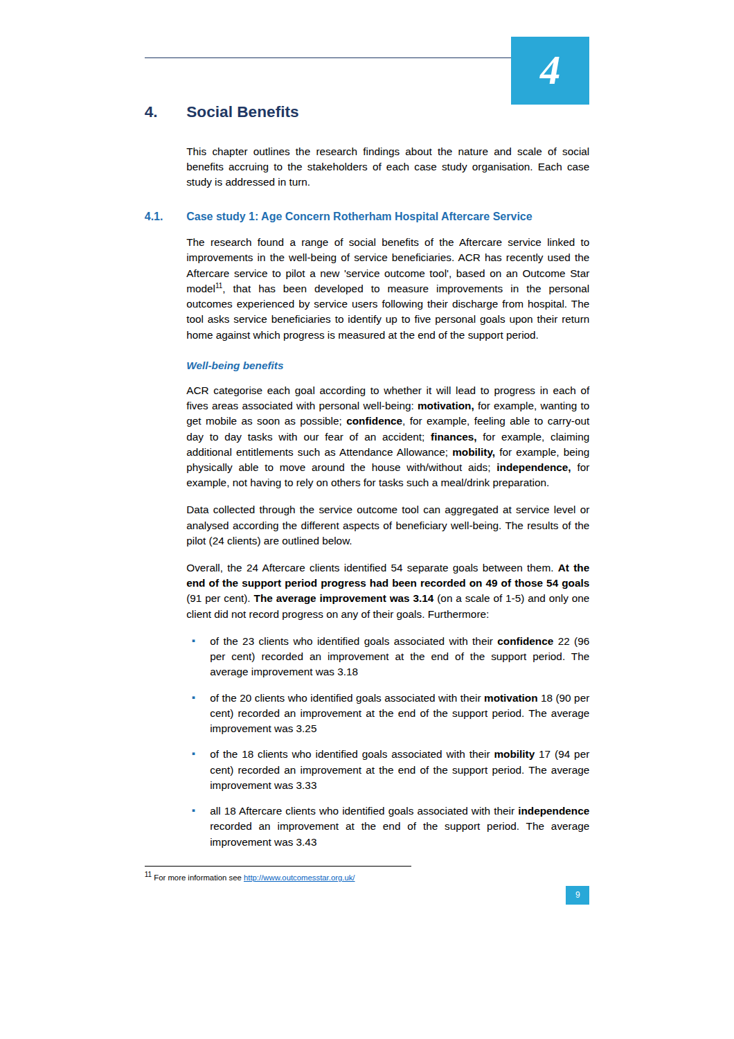4
4. Social Benefits
This chapter outlines the research findings about the nature and scale of social benefits accruing to the stakeholders of each case study organisation. Each case study is addressed in turn.
4.1. Case study 1: Age Concern Rotherham Hospital Aftercare Service
The research found a range of social benefits of the Aftercare service linked to improvements in the well-being of service beneficiaries. ACR has recently used the Aftercare service to pilot a new 'service outcome tool', based on an Outcome Star model11, that has been developed to measure improvements in the personal outcomes experienced by service users following their discharge from hospital. The tool asks service beneficiaries to identify up to five personal goals upon their return home against which progress is measured at the end of the support period.
Well-being benefits
ACR categorise each goal according to whether it will lead to progress in each of fives areas associated with personal well-being: motivation, for example, wanting to get mobile as soon as possible; confidence, for example, feeling able to carry-out day to day tasks with our fear of an accident; finances, for example, claiming additional entitlements such as Attendance Allowance; mobility, for example, being physically able to move around the house with/without aids; independence, for example, not having to rely on others for tasks such a meal/drink preparation.
Data collected through the service outcome tool can aggregated at service level or analysed according the different aspects of beneficiary well-being. The results of the pilot (24 clients) are outlined below.
Overall, the 24 Aftercare clients identified 54 separate goals between them. At the end of the support period progress had been recorded on 49 of those 54 goals (91 per cent). The average improvement was 3.14 (on a scale of 1-5) and only one client did not record progress on any of their goals. Furthermore:
of the 23 clients who identified goals associated with their confidence 22 (96 per cent) recorded an improvement at the end of the support period. The average improvement was 3.18
of the 20 clients who identified goals associated with their motivation 18 (90 per cent) recorded an improvement at the end of the support period. The average improvement was 3.25
of the 18 clients who identified goals associated with their mobility 17 (94 per cent) recorded an improvement at the end of the support period. The average improvement was 3.33
all 18 Aftercare clients who identified goals associated with their independence recorded an improvement at the end of the support period. The average improvement was 3.43
11 For more information see http://www.outcomesstar.org.uk/
9